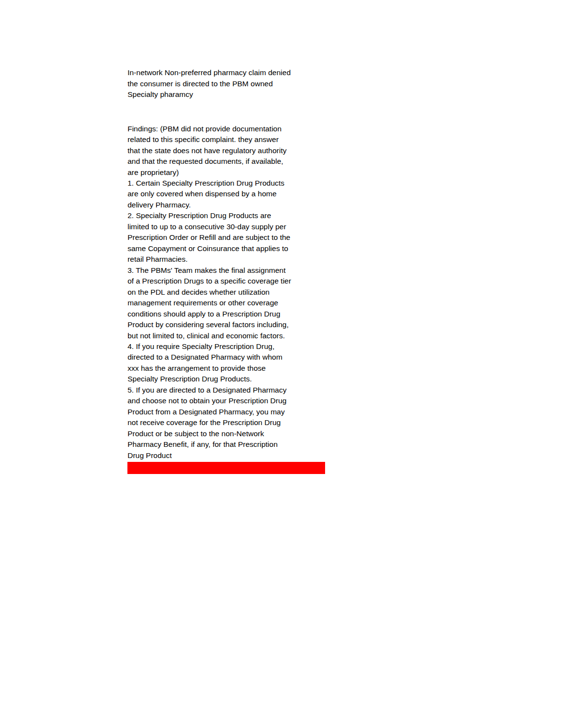In-network Non-preferred pharmacy claim denied the consumer is directed to the PBM owned Specialty pharamcy
Findings: (PBM did not provide documentation related to this specific complaint. they answer that the state does not have regulatory authority and that the requested documents, if available, are proprietary)
1. Certain Specialty Prescription Drug Products are only covered when dispensed by a home delivery Pharmacy.
2. Specialty Prescription Drug Products are limited to up to a consecutive 30-day supply per Prescription Order or Refill and are subject to the same Copayment or Coinsurance that applies to retail Pharmacies.
3. The PBMs' Team makes the final assignment of a Prescription Drugs to a specific coverage tier on the PDL and decides whether utilization management requirements or other coverage conditions should apply to a Prescription Drug Product by considering several factors including, but not limited to, clinical and economic factors.
4. If you require Specialty Prescription Drug, directed to a Designated Pharmacy with whom xxx has the arrangement to provide those Specialty Prescription Drug Products.
5. If you are directed to a Designated Pharmacy and choose not to obtain your Prescription Drug Product from a Designated Pharmacy, you may not receive coverage for the Prescription Drug Product or be subject to the non-Network Pharmacy Benefit, if any, for that Prescription Drug Product